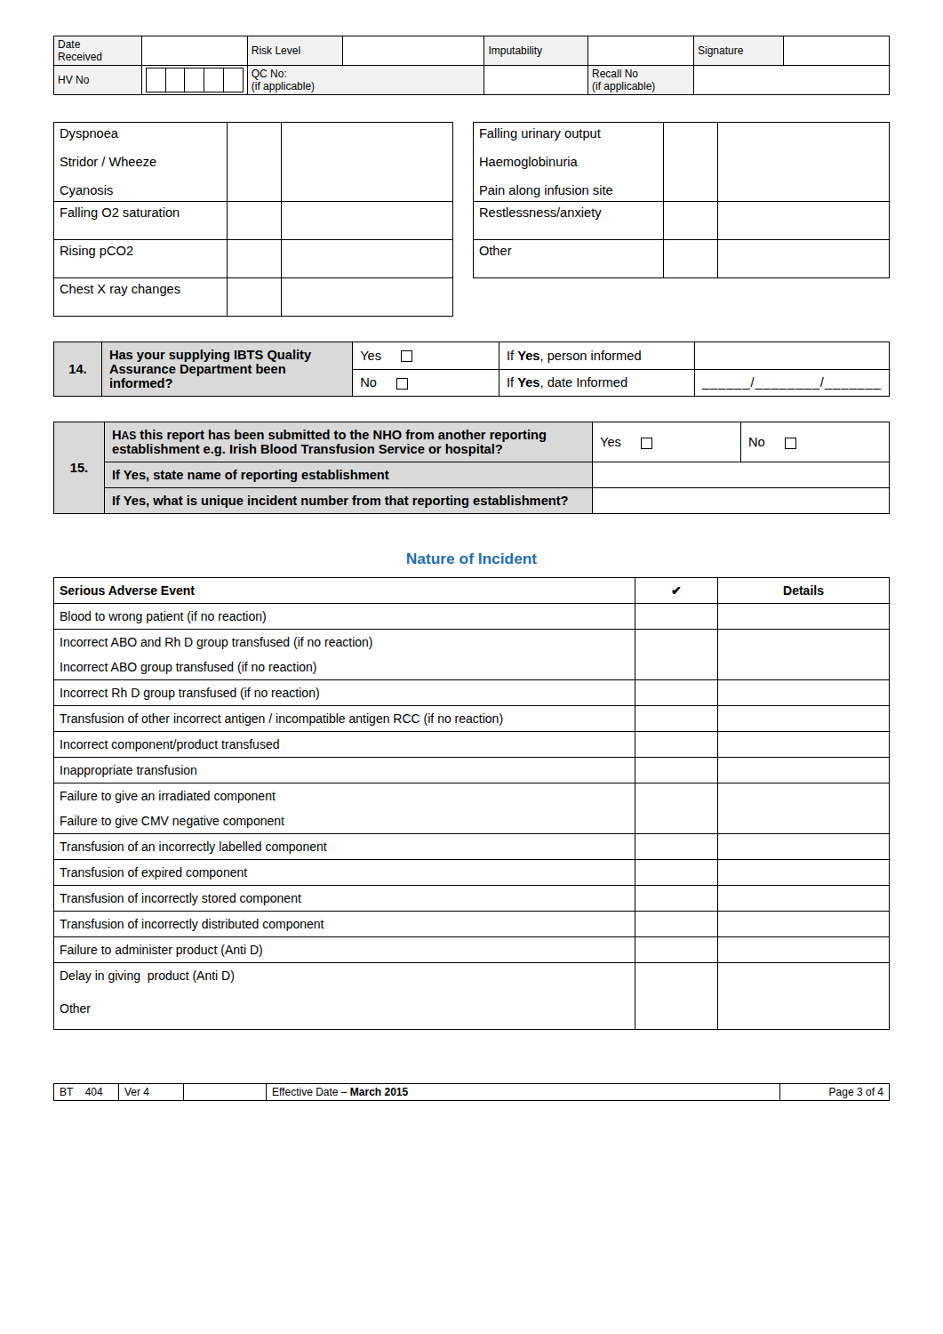| Date Received | | Risk Level | | Imputability | | Signature | |
| HV No | | QC No: (if applicable) | | Recall No (if applicable) | |
| Dyspnoea Stridor / Wheeze Cyanosis | | | | Falling urinary output Haemoglobinuria Pain along infusion site | | |
| Falling O2 saturation | | | | Restlessness/anxiety | | |
| Rising pCO2 | | | | Other | | |
| Chest X ray changes | | | | | | |
| 14. | Has your supplying IBTS Quality Assurance Department been informed? | Yes | If Yes , person informed | |
| No | If Yes , date Informed | ______/________/_______ |
| 15. | H AS this report has been submitted to the NHO from another reporting establishment e.g. Irish Blood Transfusion Service or hospital? | Yes | No |
| If Yes, state name of reporting establishment | |
| If Yes, what is unique incident number from that reporting establishment? | |
Nature of Incident
| Serious Adverse Event | ✔ | Details |
| --- | --- | --- |
| Blood to wrong patient (if no reaction) | | |
| Incorrect ABO and Rh D group transfused (if no reaction) | | |
| Incorrect ABO group transfused (if no reaction) | | |
| Incorrect Rh D group transfused (if no reaction) | | |
| Transfusion of other incorrect antigen / incompatible antigen RCC (if no reaction) | | |
| Incorrect component/product transfused | | |
| Inappropriate transfusion | | |
| Failure to give an irradiated component | | |
| Failure to give CMV negative component | | |
| Transfusion of an incorrectly labelled component | | |
| Transfusion of expired component | | |
| Transfusion of incorrectly stored component | | |
| Transfusion of incorrectly distributed component | | |
| Failure to administer product (Anti D) | | |
| Delay in giving product (Anti D) | | |
| Other | | |
| BT 404 | Ver 4 | | Effective Date – March 2015 | Page 3 of 4 |